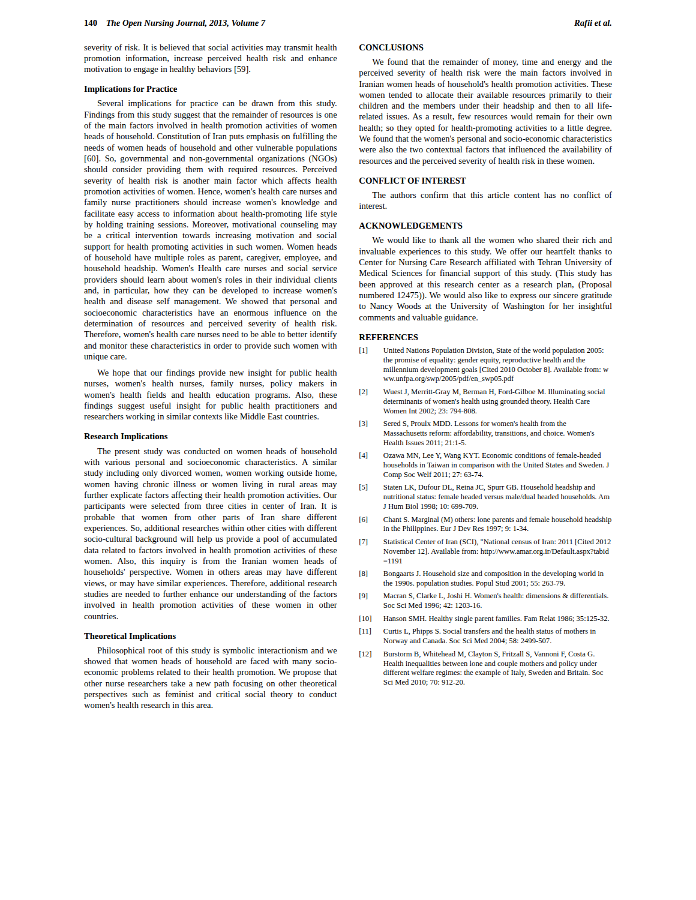140 The Open Nursing Journal, 2013, Volume 7 Rafii et al.
severity of risk. It is believed that social activities may transmit health promotion information, increase perceived health risk and enhance motivation to engage in healthy behaviors [59].
Implications for Practice
Several implications for practice can be drawn from this study. Findings from this study suggest that the remainder of resources is one of the main factors involved in health promotion activities of women heads of household. Constitution of Iran puts emphasis on fulfilling the needs of women heads of household and other vulnerable populations [60]. So, governmental and non-governmental organizations (NGOs) should consider providing them with required resources. Perceived severity of health risk is another main factor which affects health promotion activities of women. Hence, women's health care nurses and family nurse practitioners should increase women's knowledge and facilitate easy access to information about health-promoting life style by holding training sessions. Moreover, motivational counseling may be a critical intervention towards increasing motivation and social support for health promoting activities in such women. Women heads of household have multiple roles as parent, caregiver, employee, and household headship. Women's Health care nurses and social service providers should learn about women's roles in their individual clients and, in particular, how they can be developed to increase women's health and disease self management. We showed that personal and socioeconomic characteristics have an enormous influence on the determination of resources and perceived severity of health risk. Therefore, women's health care nurses need to be able to better identify and monitor these characteristics in order to provide such women with unique care.
We hope that our findings provide new insight for public health nurses, women's health nurses, family nurses, policy makers in women's health fields and health education programs. Also, these findings suggest useful insight for public health practitioners and researchers working in similar contexts like Middle East countries.
Research Implications
The present study was conducted on women heads of household with various personal and socioeconomic characteristics. A similar study including only divorced women, women working outside home, women having chronic illness or women living in rural areas may further explicate factors affecting their health promotion activities. Our participants were selected from three cities in center of Iran. It is probable that women from other parts of Iran share different experiences. So, additional researches within other cities with different socio-cultural background will help us provide a pool of accumulated data related to factors involved in health promotion activities of these women. Also, this inquiry is from the Iranian women heads of households' perspective. Women in others areas may have different views, or may have similar experiences. Therefore, additional research studies are needed to further enhance our understanding of the factors involved in health promotion activities of these women in other countries.
Theoretical Implications
Philosophical root of this study is symbolic interactionism and we showed that women heads of household are faced with many socio-economic problems related to their health promotion. We propose that other nurse researchers take a new path focusing on other theoretical perspectives such as feminist and critical social theory to conduct women's health research in this area.
Conclusions
We found that the remainder of money, time and energy and the perceived severity of health risk were the main factors involved in Iranian women heads of household's health promotion activities. These women tended to allocate their available resources primarily to their children and the members under their headship and then to all life-related issues. As a result, few resources would remain for their own health; so they opted for health-promoting activities to a little degree. We found that the women's personal and socio-economic characteristics were also the two contextual factors that influenced the availability of resources and the perceived severity of health risk in these women.
Conflict of Interest
The authors confirm that this article content has no conflict of interest.
Acknowledgements
We would like to thank all the women who shared their rich and invaluable experiences to this study. We offer our heartfelt thanks to Center for Nursing Care Research affiliated with Tehran University of Medical Sciences for financial support of this study. (This study has been approved at this research center as a research plan, (Proposal numbered 12475)). We would also like to express our sincere gratitude to Nancy Woods at the University of Washington for her insightful comments and valuable guidance.
References
[1] United Nations Population Division, State of the world population 2005: the promise of equality: gender equity, reproductive health and the millennium development goals [Cited 2010 October 8]. Available from: www.unfpa.org/swp/2005/pdf/en_swp05.pdf
[2] Wuest J, Merritt-Gray M, Berman H, Ford-Gilboe M. Illuminating social determinants of women's health using grounded theory. Health Care Women Int 2002; 23: 794-808.
[3] Sered S, Proulx MDD. Lessons for women's health from the Massachusetts reform: affordability, transitions, and choice. Women's Health Issues 2011; 21:1-5.
[4] Ozawa MN, Lee Y, Wang KYT. Economic conditions of female-headed households in Taiwan in comparison with the United States and Sweden. J Comp Soc Welf 2011; 27: 63-74.
[5] Staten LK, Dufour DL, Reina JC, Spurr GB. Household headship and nutritional status: female headed versus male/dual headed households. Am J Hum Biol 1998; 10: 699-709.
[6] Chant S. Marginal (M) others: lone parents and female household headship in the Philippines. Eur J Dev Res 1997; 9: 1-34.
[7] Statistical Center of Iran (SCI), "National census of Iran: 2011 [Cited 2012 November 12]. Available from: http://www.amar.org.ir/Default.aspx?tabid=1191
[8] Bongaarts J. Household size and composition in the developing world in the 1990s. population studies. Popul Stud 2001; 55: 263-79.
[9] Macran S, Clarke L, Joshi H. Women's health: dimensions & differentials. Soc Sci Med 1996; 42: 1203-16.
[10] Hanson SMH. Healthy single parent families. Fam Relat 1986; 35:125-32.
[11] Curtis L, Phipps S. Social transfers and the health status of mothers in Norway and Canada. Soc Sci Med 2004; 58: 2499-507.
[12] Burstorm B, Whitehead M, Clayton S, Fritzall S, Vannoni F, Costa G. Health inequalities between lone and couple mothers and policy under different welfare regimes: the example of Italy, Sweden and Britain. Soc Sci Med 2010; 70: 912-20.